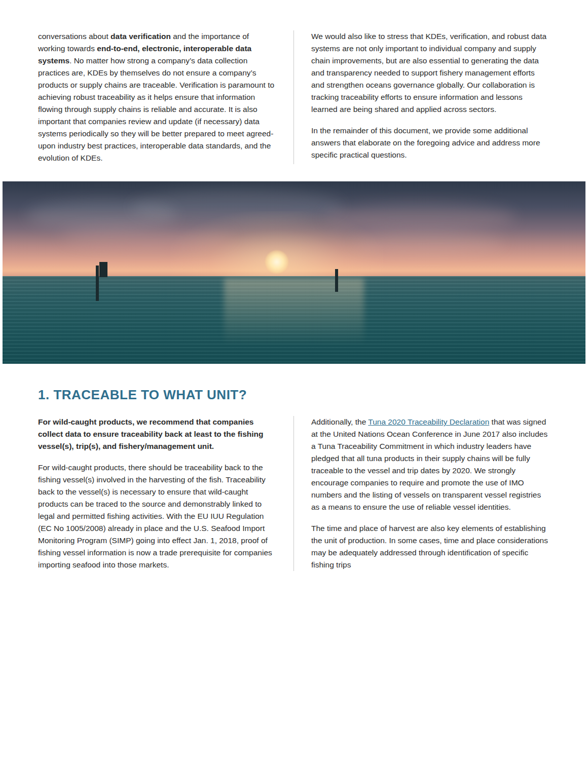conversations about data verification and the importance of working towards end-to-end, electronic, interoperable data systems. No matter how strong a company’s data collection practices are, KDEs by themselves do not ensure a company’s products or supply chains are traceable. Verification is paramount to achieving robust traceability as it helps ensure that information flowing through supply chains is reliable and accurate. It is also important that companies review and update (if necessary) data systems periodically so they will be better prepared to meet agreed-upon industry best practices, interoperable data standards, and the evolution of KDEs.
We would also like to stress that KDEs, verification, and robust data systems are not only important to individual company and supply chain improvements, but are also essential to generating the data and transparency needed to support fishery management efforts and strengthen oceans governance globally. Our collaboration is tracking traceability efforts to ensure information and lessons learned are being shared and applied across sectors.
In the remainder of this document, we provide some additional answers that elaborate on the foregoing advice and address more specific practical questions.
1. TRACEABLE TO WHAT UNIT?
For wild-caught products, we recommend that companies collect data to ensure traceability back at least to the fishing vessel(s), trip(s), and fishery/management unit.
For wild-caught products, there should be traceability back to the fishing vessel(s) involved in the harvesting of the fish. Traceability back to the vessel(s) is necessary to ensure that wild-caught products can be traced to the source and demonstrably linked to legal and permitted fishing activities. With the EU IUU Regulation (EC No 1005/2008) already in place and the U.S. Seafood Import Monitoring Program (SIMP) going into effect Jan. 1, 2018, proof of fishing vessel information is now a trade prerequisite for companies importing seafood into those markets.
Additionally, the Tuna 2020 Traceability Declaration that was signed at the United Nations Ocean Conference in June 2017 also includes a Tuna Traceability Commitment in which industry leaders have pledged that all tuna products in their supply chains will be fully traceable to the vessel and trip dates by 2020. We strongly encourage companies to require and promote the use of IMO numbers and the listing of vessels on transparent vessel registries as a means to ensure the use of reliable vessel identities.
The time and place of harvest are also key elements of establishing the unit of production. In some cases, time and place considerations may be adequately addressed through identification of specific fishing trips